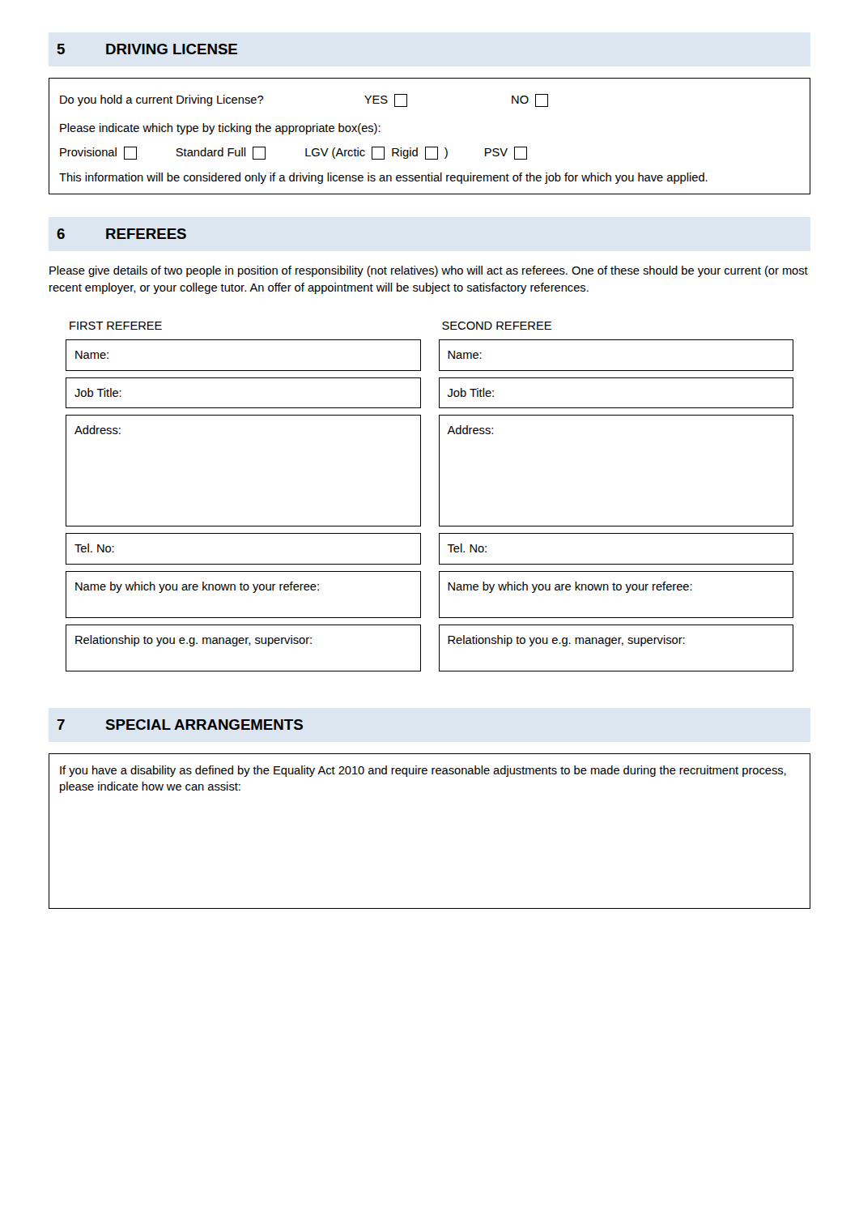5 DRIVING LICENSE
Do you hold a current Driving License? YES NO
Please indicate which type by ticking the appropriate box(es):
Provisional Standard Full LGV (Arctic Rigid ) PSV
This information will be considered only if a driving license is an essential requirement of the job for which you have applied.
6 REFEREES
Please give details of two people in position of responsibility (not relatives) who will act as referees. One of these should be your current (or most recent employer, or your college tutor. An offer of appointment will be subject to satisfactory references.
| FIRST REFEREE Name: Job Title: Address: Tel. No: Name by which you are known to your referee: Relationship to you e.g. manager, supervisor: | SECOND REFEREE Name: Job Title: Address: Tel. No: Name by which you are known to your referee: Relationship to you e.g. manager, supervisor: |
7 SPECIAL ARRANGEMENTS
If you have a disability as defined by the Equality Act 2010 and require reasonable adjustments to be made during the recruitment process, please indicate how we can assist: